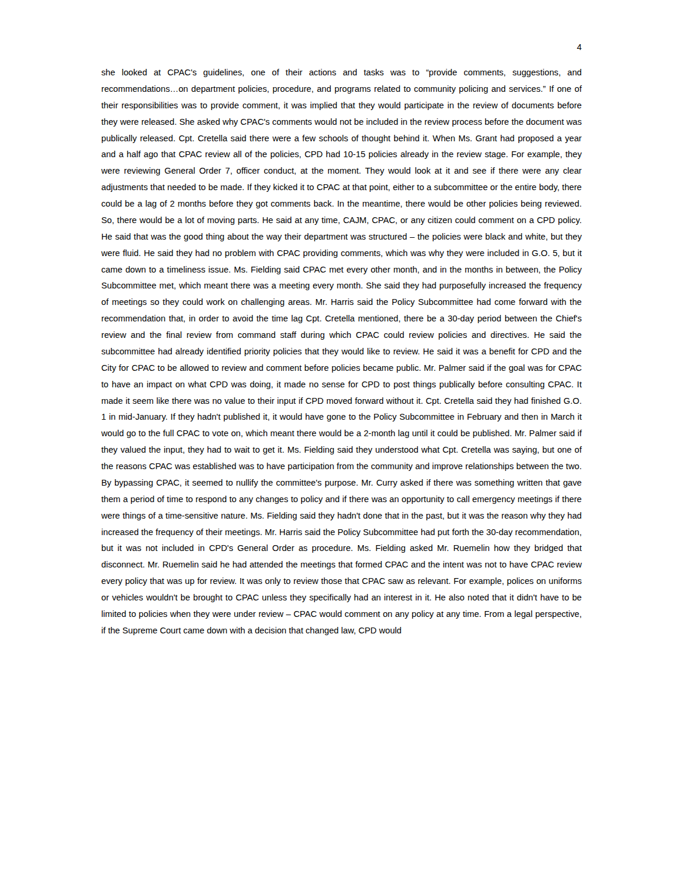4
she looked at CPAC's guidelines, one of their actions and tasks was to “provide comments, suggestions, and recommendations…on department policies, procedure, and programs related to community policing and services.” If one of their responsibilities was to provide comment, it was implied that they would participate in the review of documents before they were released. She asked why CPAC's comments would not be included in the review process before the document was publically released. Cpt. Cretella said there were a few schools of thought behind it. When Ms. Grant had proposed a year and a half ago that CPAC review all of the policies, CPD had 10-15 policies already in the review stage. For example, they were reviewing General Order 7, officer conduct, at the moment. They would look at it and see if there were any clear adjustments that needed to be made. If they kicked it to CPAC at that point, either to a subcommittee or the entire body, there could be a lag of 2 months before they got comments back. In the meantime, there would be other policies being reviewed. So, there would be a lot of moving parts. He said at any time, CAJM, CPAC, or any citizen could comment on a CPD policy. He said that was the good thing about the way their department was structured – the policies were black and white, but they were fluid. He said they had no problem with CPAC providing comments, which was why they were included in G.O. 5, but it came down to a timeliness issue. Ms. Fielding said CPAC met every other month, and in the months in between, the Policy Subcommittee met, which meant there was a meeting every month. She said they had purposefully increased the frequency of meetings so they could work on challenging areas. Mr. Harris said the Policy Subcommittee had come forward with the recommendation that, in order to avoid the time lag Cpt. Cretella mentioned, there be a 30-day period between the Chief's review and the final review from command staff during which CPAC could review policies and directives. He said the subcommittee had already identified priority policies that they would like to review. He said it was a benefit for CPD and the City for CPAC to be allowed to review and comment before policies became public. Mr. Palmer said if the goal was for CPAC to have an impact on what CPD was doing, it made no sense for CPD to post things publically before consulting CPAC. It made it seem like there was no value to their input if CPD moved forward without it. Cpt. Cretella said they had finished G.O. 1 in mid-January. If they hadn't published it, it would have gone to the Policy Subcommittee in February and then in March it would go to the full CPAC to vote on, which meant there would be a 2-month lag until it could be published. Mr. Palmer said if they valued the input, they had to wait to get it. Ms. Fielding said they understood what Cpt. Cretella was saying, but one of the reasons CPAC was established was to have participation from the community and improve relationships between the two. By bypassing CPAC, it seemed to nullify the committee's purpose. Mr. Curry asked if there was something written that gave them a period of time to respond to any changes to policy and if there was an opportunity to call emergency meetings if there were things of a time-sensitive nature. Ms. Fielding said they hadn't done that in the past, but it was the reason why they had increased the frequency of their meetings. Mr. Harris said the Policy Subcommittee had put forth the 30-day recommendation, but it was not included in CPD's General Order as procedure. Ms. Fielding asked Mr. Ruemelin how they bridged that disconnect. Mr. Ruemelin said he had attended the meetings that formed CPAC and the intent was not to have CPAC review every policy that was up for review. It was only to review those that CPAC saw as relevant. For example, polices on uniforms or vehicles wouldn't be brought to CPAC unless they specifically had an interest in it. He also noted that it didn't have to be limited to policies when they were under review – CPAC would comment on any policy at any time. From a legal perspective, if the Supreme Court came down with a decision that changed law, CPD would